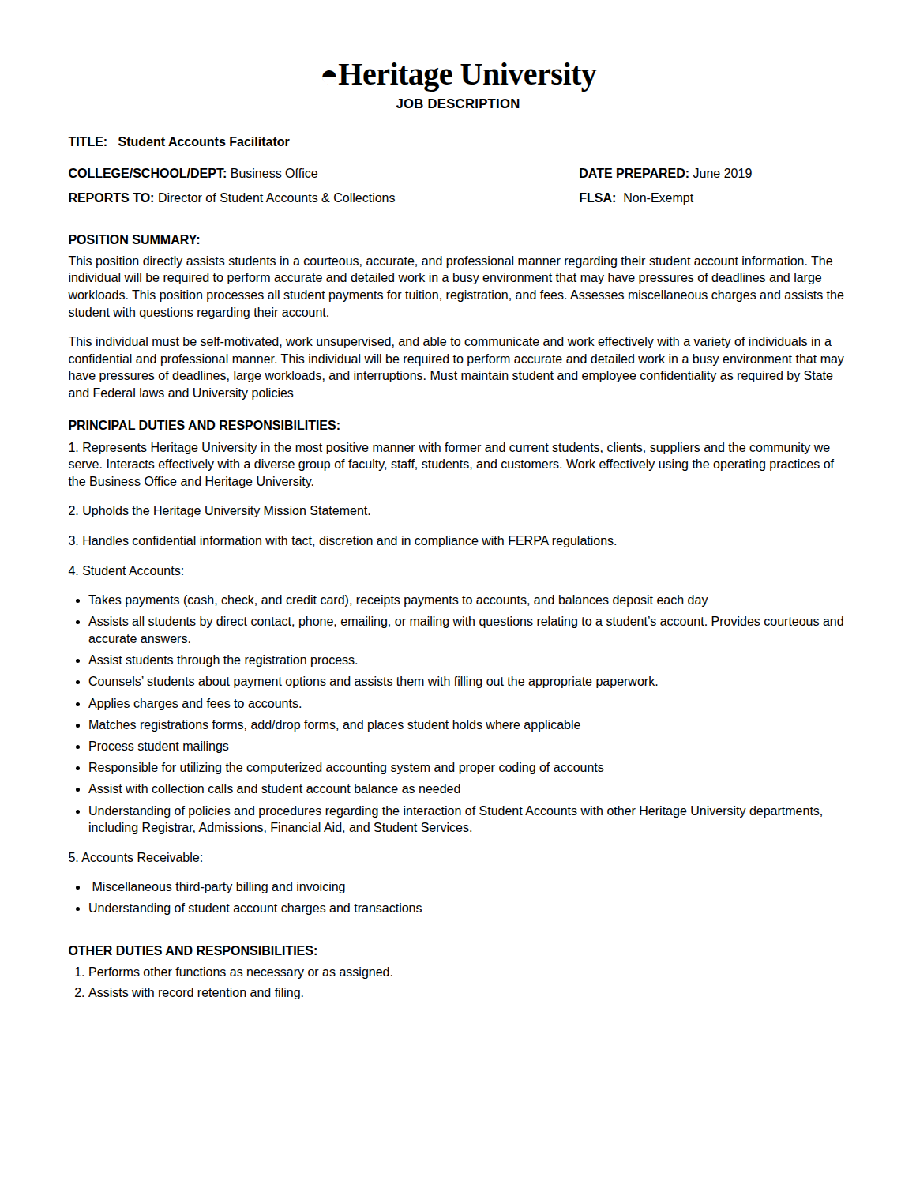◓Heritage University
JOB DESCRIPTION
TITLE: Student Accounts Facilitator
| COLLEGE/SCHOOL/DEPT: Business Office | DATE PREPARED: June 2019 |
| REPORTS TO: Director of Student Accounts & Collections | FLSA: Non-Exempt |
Position Summary:
This position directly assists students in a courteous, accurate, and professional manner regarding their student account information. The individual will be required to perform accurate and detailed work in a busy environment that may have pressures of deadlines and large workloads. This position processes all student payments for tuition, registration, and fees. Assesses miscellaneous charges and assists the student with questions regarding their account.
This individual must be self-motivated, work unsupervised, and able to communicate and work effectively with a variety of individuals in a confidential and professional manner. This individual will be required to perform accurate and detailed work in a busy environment that may have pressures of deadlines, large workloads, and interruptions. Must maintain student and employee confidentiality as required by State and Federal laws and University policies
Principal Duties and Responsibilities:
1. Represents Heritage University in the most positive manner with former and current students, clients, suppliers and the community we serve. Interacts effectively with a diverse group of faculty, staff, students, and customers. Work effectively using the operating practices of the Business Office and Heritage University.
2. Upholds the Heritage University Mission Statement.
3. Handles confidential information with tact, discretion and in compliance with FERPA regulations.
4. Student Accounts:
Takes payments (cash, check, and credit card), receipts payments to accounts, and balances deposit each day
Assists all students by direct contact, phone, emailing, or mailing with questions relating to a student’s account. Provides courteous and accurate answers.
Assist students through the registration process.
Counsels’ students about payment options and assists them with filling out the appropriate paperwork.
Applies charges and fees to accounts.
Matches registrations forms, add/drop forms, and places student holds where applicable
Process student mailings
Responsible for utilizing the computerized accounting system and proper coding of accounts
Assist with collection calls and student account balance as needed
Understanding of policies and procedures regarding the interaction of Student Accounts with other Heritage University departments, including Registrar, Admissions, Financial Aid, and Student Services.
5. Accounts Receivable:
Miscellaneous third-party billing and invoicing
Understanding of student account charges and transactions
Other Duties and Responsibilities:
Performs other functions as necessary or as assigned.
Assists with record retention and filing.